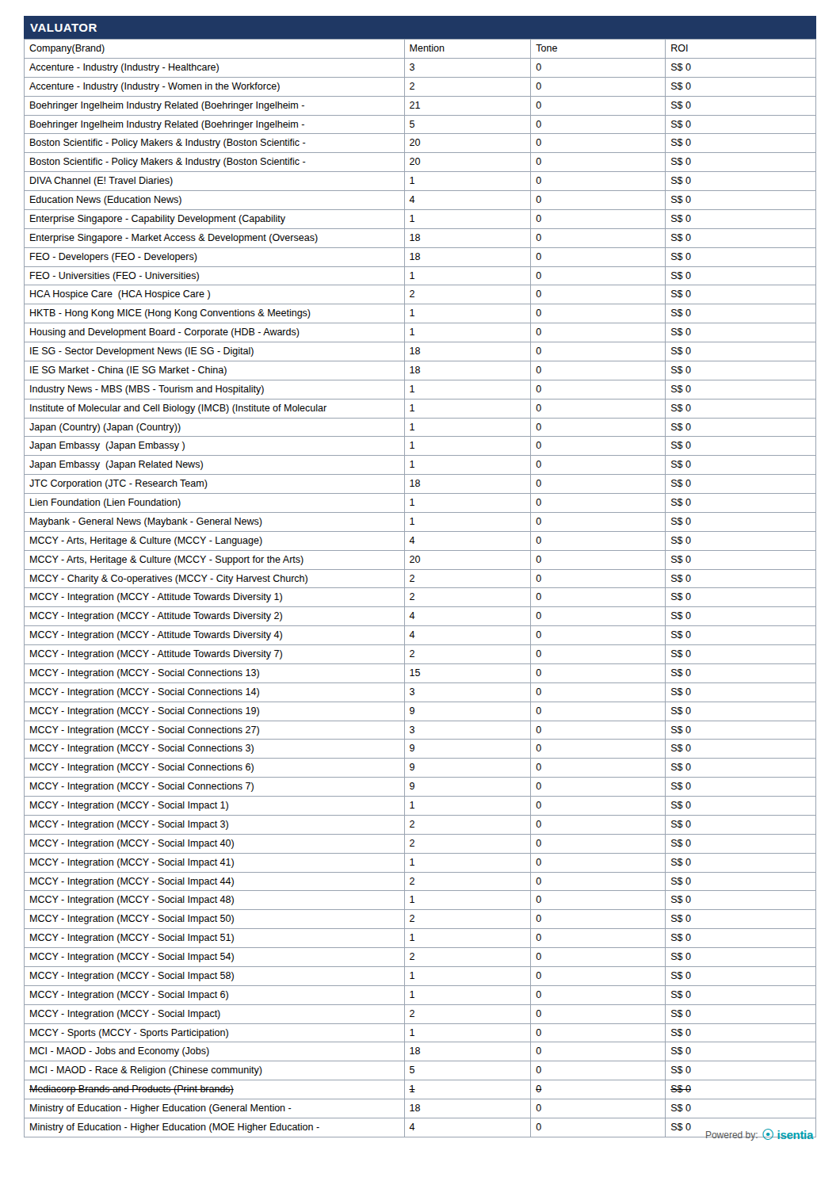VALUATOR
| Company(Brand) | Mention | Tone | ROI |
| --- | --- | --- | --- |
| Accenture - Industry (Industry - Healthcare) | 3 | 0 | S$ 0 |
| Accenture - Industry (Industry - Women in the Workforce) | 2 | 0 | S$ 0 |
| Boehringer Ingelheim Industry Related (Boehringer Ingelheim - | 21 | 0 | S$ 0 |
| Boehringer Ingelheim Industry Related (Boehringer Ingelheim - | 5 | 0 | S$ 0 |
| Boston Scientific - Policy Makers & Industry (Boston Scientific - | 20 | 0 | S$ 0 |
| Boston Scientific - Policy Makers & Industry (Boston Scientific - | 20 | 0 | S$ 0 |
| DIVA Channel (E! Travel Diaries) | 1 | 0 | S$ 0 |
| Education News (Education News) | 4 | 0 | S$ 0 |
| Enterprise Singapore - Capability Development (Capability | 1 | 0 | S$ 0 |
| Enterprise Singapore - Market Access & Development (Overseas) | 18 | 0 | S$ 0 |
| FEO - Developers (FEO - Developers) | 18 | 0 | S$ 0 |
| FEO - Universities (FEO - Universities) | 1 | 0 | S$ 0 |
| HCA Hospice Care (HCA Hospice Care ) | 2 | 0 | S$ 0 |
| HKTB - Hong Kong MICE (Hong Kong Conventions & Meetings) | 1 | 0 | S$ 0 |
| Housing and Development Board - Corporate (HDB - Awards) | 1 | 0 | S$ 0 |
| IE SG - Sector Development News (IE SG - Digital) | 18 | 0 | S$ 0 |
| IE SG Market - China (IE SG Market - China) | 18 | 0 | S$ 0 |
| Industry News - MBS (MBS - Tourism and Hospitality) | 1 | 0 | S$ 0 |
| Institute of Molecular and Cell Biology (IMCB) (Institute of Molecular | 1 | 0 | S$ 0 |
| Japan (Country) (Japan (Country)) | 1 | 0 | S$ 0 |
| Japan Embassy (Japan Embassy ) | 1 | 0 | S$ 0 |
| Japan Embassy (Japan Related News) | 1 | 0 | S$ 0 |
| JTC Corporation (JTC - Research Team) | 18 | 0 | S$ 0 |
| Lien Foundation (Lien Foundation) | 1 | 0 | S$ 0 |
| Maybank - General News (Maybank - General News) | 1 | 0 | S$ 0 |
| MCCY - Arts, Heritage & Culture (MCCY - Language) | 4 | 0 | S$ 0 |
| MCCY - Arts, Heritage & Culture (MCCY - Support for the Arts) | 20 | 0 | S$ 0 |
| MCCY - Charity & Co-operatives (MCCY - City Harvest Church) | 2 | 0 | S$ 0 |
| MCCY - Integration (MCCY - Attitude Towards Diversity 1) | 2 | 0 | S$ 0 |
| MCCY - Integration (MCCY - Attitude Towards Diversity 2) | 4 | 0 | S$ 0 |
| MCCY - Integration (MCCY - Attitude Towards Diversity 4) | 4 | 0 | S$ 0 |
| MCCY - Integration (MCCY - Attitude Towards Diversity 7) | 2 | 0 | S$ 0 |
| MCCY - Integration (MCCY - Social Connections 13) | 15 | 0 | S$ 0 |
| MCCY - Integration (MCCY - Social Connections 14) | 3 | 0 | S$ 0 |
| MCCY - Integration (MCCY - Social Connections 19) | 9 | 0 | S$ 0 |
| MCCY - Integration (MCCY - Social Connections 27) | 3 | 0 | S$ 0 |
| MCCY - Integration (MCCY - Social Connections 3) | 9 | 0 | S$ 0 |
| MCCY - Integration (MCCY - Social Connections 6) | 9 | 0 | S$ 0 |
| MCCY - Integration (MCCY - Social Connections 7) | 9 | 0 | S$ 0 |
| MCCY - Integration (MCCY - Social Impact 1) | 1 | 0 | S$ 0 |
| MCCY - Integration (MCCY - Social Impact 3) | 2 | 0 | S$ 0 |
| MCCY - Integration (MCCY - Social Impact 40) | 2 | 0 | S$ 0 |
| MCCY - Integration (MCCY - Social Impact 41) | 1 | 0 | S$ 0 |
| MCCY - Integration (MCCY - Social Impact 44) | 2 | 0 | S$ 0 |
| MCCY - Integration (MCCY - Social Impact 48) | 1 | 0 | S$ 0 |
| MCCY - Integration (MCCY - Social Impact 50) | 2 | 0 | S$ 0 |
| MCCY - Integration (MCCY - Social Impact 51) | 1 | 0 | S$ 0 |
| MCCY - Integration (MCCY - Social Impact 54) | 2 | 0 | S$ 0 |
| MCCY - Integration (MCCY - Social Impact 58) | 1 | 0 | S$ 0 |
| MCCY - Integration (MCCY - Social Impact 6) | 1 | 0 | S$ 0 |
| MCCY - Integration (MCCY - Social Impact) | 2 | 0 | S$ 0 |
| MCCY - Sports (MCCY - Sports Participation) | 1 | 0 | S$ 0 |
| MCI - MAOD - Jobs and Economy (Jobs) | 18 | 0 | S$ 0 |
| MCI - MAOD - Race & Religion (Chinese community) | 5 | 0 | S$ 0 |
| Mediacorp Brands and Products (Print brands) | 1 | 0 | S$ 0 |
| Ministry of Education - Higher Education (General Mention - | 18 | 0 | S$ 0 |
| Ministry of Education - Higher Education (MOE Higher Education - | 4 | 0 | S$ 0 |
Powered by: ⦿ isentia